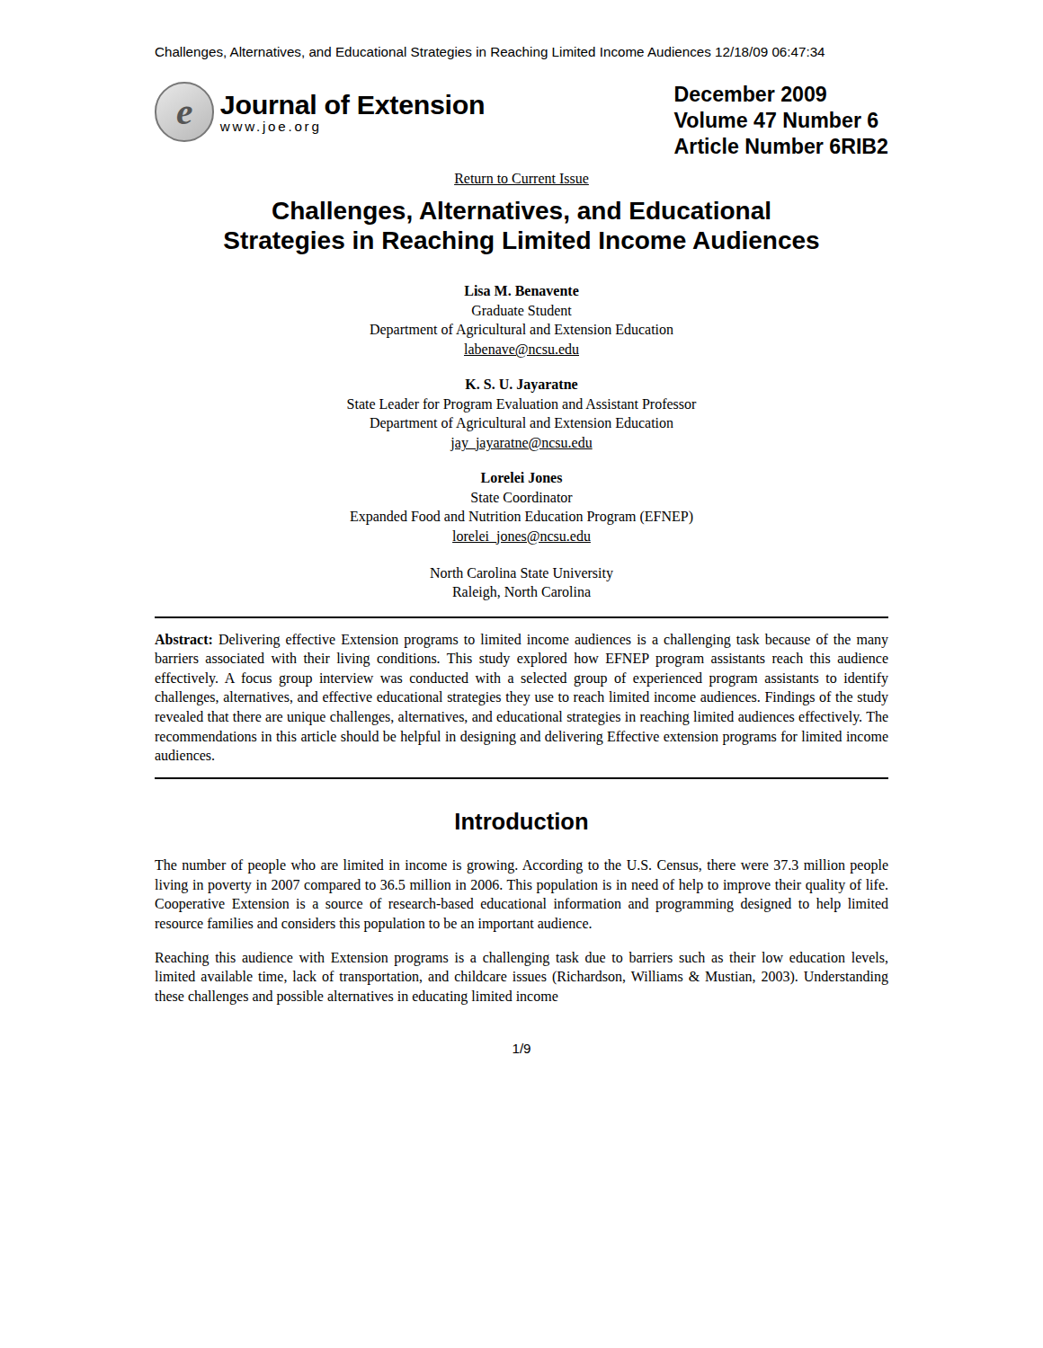Challenges, Alternatives, and Educational Strategies in Reaching Limited Income Audiences 12/18/09 06:47:34
e
Journal of Extension
www.joe.org
December 2009
Volume 47 Number 6
Article Number 6RIB2
Return to Current Issue
Challenges, Alternatives, and Educational
Strategies in Reaching Limited Income Audiences
Lisa M. Benavente
Graduate Student
Department of Agricultural and Extension Education
labenave@ncsu.edu
K. S. U. Jayaratne
State Leader for Program Evaluation and Assistant Professor
Department of Agricultural and Extension Education
jay_jayaratne@ncsu.edu
Lorelei Jones
State Coordinator
Expanded Food and Nutrition Education Program (EFNEP)
lorelei_jones@ncsu.edu
North Carolina State University
Raleigh, North Carolina
Abstract: Delivering effective Extension programs to limited income audiences is a challenging task because of the many barriers associated with their living conditions. This study explored how EFNEP program assistants reach this audience effectively. A focus group interview was conducted with a selected group of experienced program assistants to identify challenges, alternatives, and effective educational strategies they use to reach limited income audiences. Findings of the study revealed that there are unique challenges, alternatives, and educational strategies in reaching limited audiences effectively. The recommendations in this article should be helpful in designing and delivering Effective extension programs for limited income audiences.
Introduction
The number of people who are limited in income is growing. According to the U.S. Census, there were 37.3 million people living in poverty in 2007 compared to 36.5 million in 2006. This population is in need of help to improve their quality of life. Cooperative Extension is a source of research-based educational information and programming designed to help limited resource families and considers this population to be an important audience.
Reaching this audience with Extension programs is a challenging task due to barriers such as their low education levels, limited available time, lack of transportation, and childcare issues (Richardson, Williams & Mustian, 2003). Understanding these challenges and possible alternatives in educating limited income
1/9